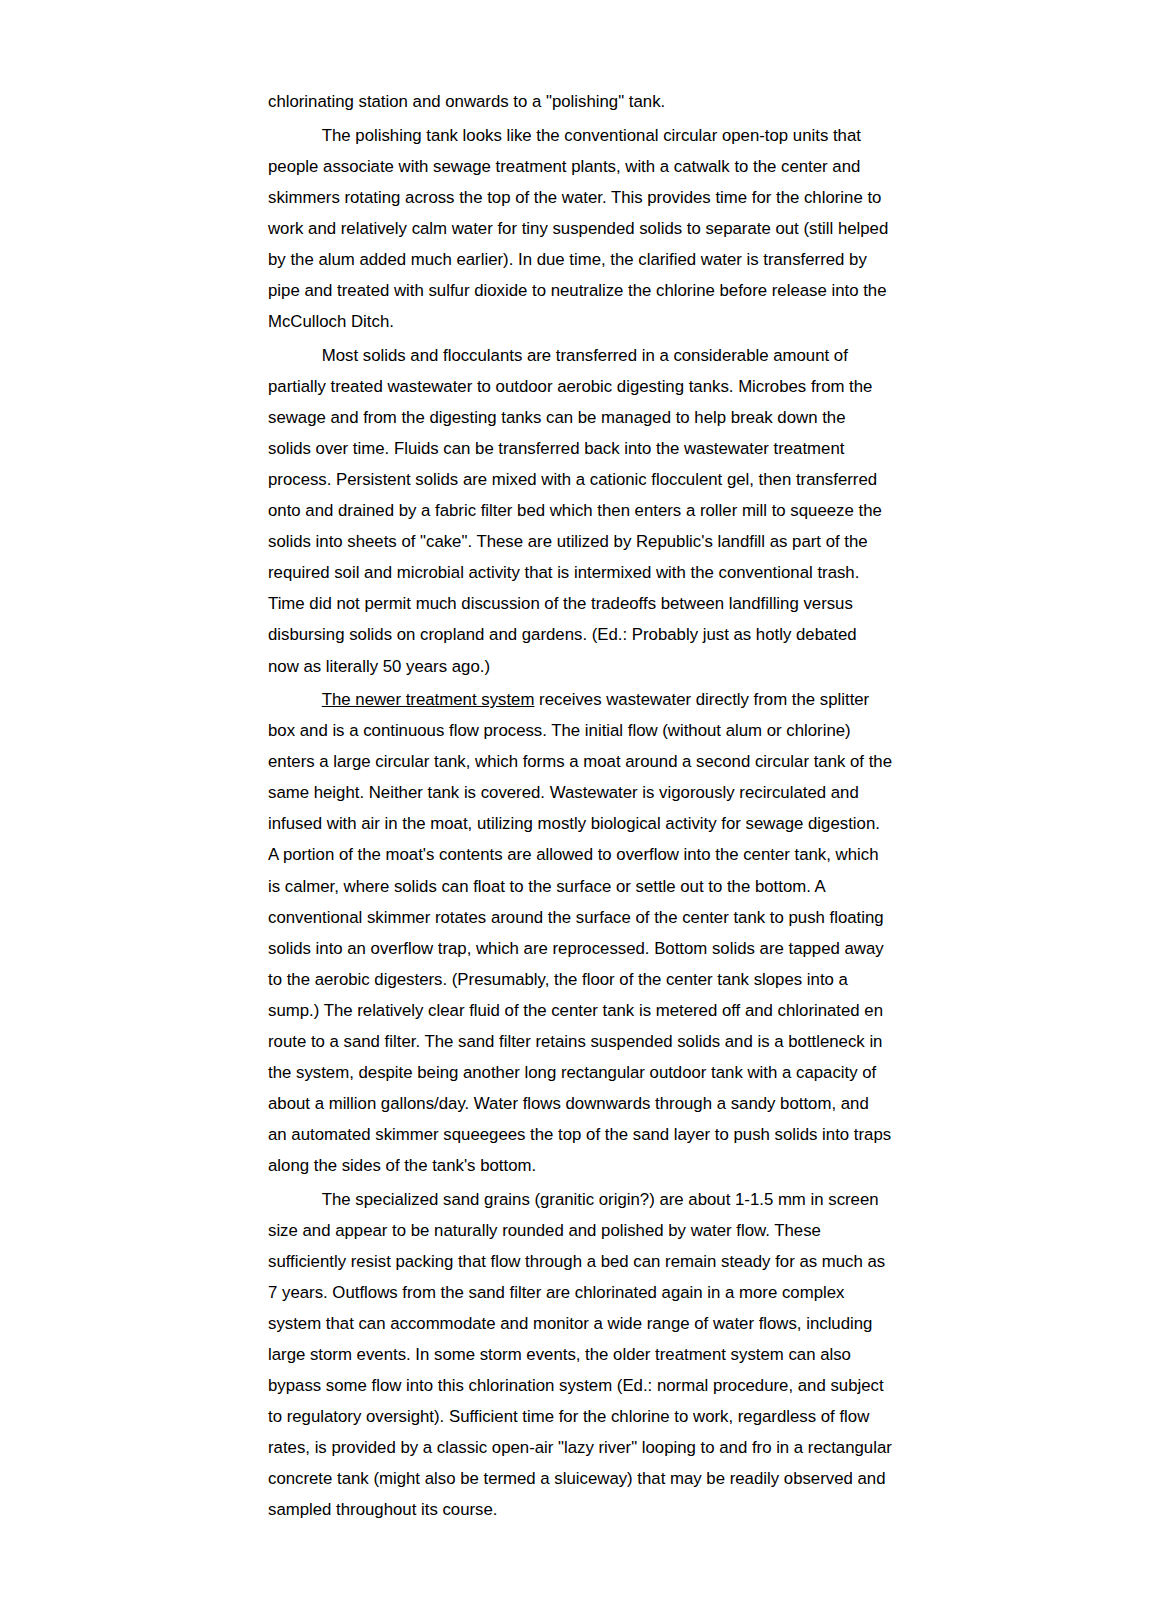chlorinating station and onwards to a "polishing" tank.
The polishing tank looks like the conventional circular open-top units that people associate with sewage treatment plants, with a catwalk to the center and skimmers rotating across the top of the water. This provides time for the chlorine to work and relatively calm water for tiny suspended solids to separate out (still helped by the alum added much earlier). In due time, the clarified water is transferred by pipe and treated with sulfur dioxide to neutralize the chlorine before release into the McCulloch Ditch.
Most solids and flocculants are transferred in a considerable amount of partially treated wastewater to outdoor aerobic digesting tanks. Microbes from the sewage and from the digesting tanks can be managed to help break down the solids over time. Fluids can be transferred back into the wastewater treatment process. Persistent solids are mixed with a cationic flocculent gel, then transferred onto and drained by a fabric filter bed which then enters a roller mill to squeeze the solids into sheets of "cake". These are utilized by Republic's landfill as part of the required soil and microbial activity that is intermixed with the conventional trash. Time did not permit much discussion of the tradeoffs between landfilling versus disbursing solids on cropland and gardens. (Ed.: Probably just as hotly debated now as literally 50 years ago.)
The newer treatment system receives wastewater directly from the splitter box and is a continuous flow process. The initial flow (without alum or chlorine) enters a large circular tank, which forms a moat around a second circular tank of the same height. Neither tank is covered. Wastewater is vigorously recirculated and infused with air in the moat, utilizing mostly biological activity for sewage digestion. A portion of the moat's contents are allowed to overflow into the center tank, which is calmer, where solids can float to the surface or settle out to the bottom. A conventional skimmer rotates around the surface of the center tank to push floating solids into an overflow trap, which are reprocessed. Bottom solids are tapped away to the aerobic digesters. (Presumably, the floor of the center tank slopes into a sump.) The relatively clear fluid of the center tank is metered off and chlorinated en route to a sand filter. The sand filter retains suspended solids and is a bottleneck in the system, despite being another long rectangular outdoor tank with a capacity of about a million gallons/day. Water flows downwards through a sandy bottom, and an automated skimmer squeegees the top of the sand layer to push solids into traps along the sides of the tank's bottom.
The specialized sand grains (granitic origin?) are about 1-1.5 mm in screen size and appear to be naturally rounded and polished by water flow. These sufficiently resist packing that flow through a bed can remain steady for as much as 7 years. Outflows from the sand filter are chlorinated again in a more complex system that can accommodate and monitor a wide range of water flows, including large storm events. In some storm events, the older treatment system can also bypass some flow into this chlorination system (Ed.: normal procedure, and subject to regulatory oversight). Sufficient time for the chlorine to work, regardless of flow rates, is provided by a classic open-air "lazy river" looping to and fro in a rectangular concrete tank (might also be termed a sluiceway) that may be readily observed and sampled throughout its course.